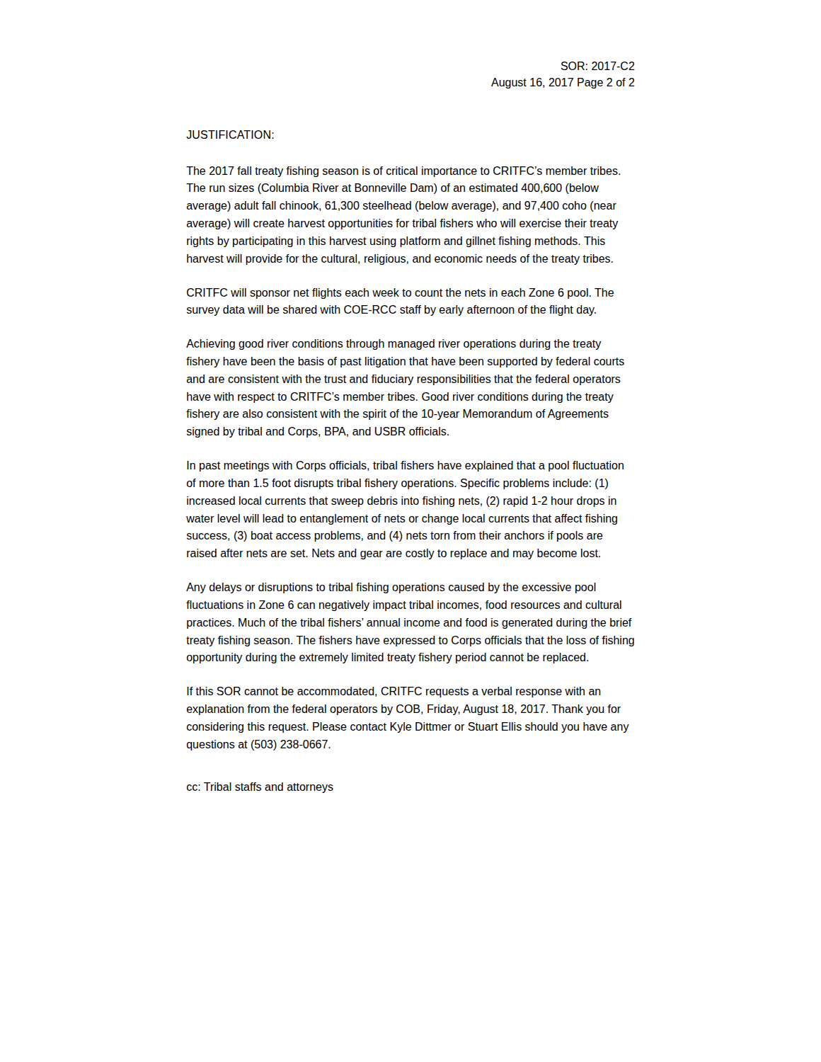SOR: 2017-C2 August 16, 2017 Page 2 of 2
JUSTIFICATION:
The 2017 fall treaty fishing season is of critical importance to CRITFC’s member tribes. The run sizes (Columbia River at Bonneville Dam) of an estimated 400,600 (below average) adult fall chinook, 61,300 steelhead (below average), and 97,400 coho (near average) will create harvest opportunities for tribal fishers who will exercise their treaty rights by participating in this harvest using platform and gillnet fishing methods. This harvest will provide for the cultural, religious, and economic needs of the treaty tribes.
CRITFC will sponsor net flights each week to count the nets in each Zone 6 pool. The survey data will be shared with COE-RCC staff by early afternoon of the flight day.
Achieving good river conditions through managed river operations during the treaty fishery have been the basis of past litigation that have been supported by federal courts and are consistent with the trust and fiduciary responsibilities that the federal operators have with respect to CRITFC’s member tribes. Good river conditions during the treaty fishery are also consistent with the spirit of the 10-year Memorandum of Agreements signed by tribal and Corps, BPA, and USBR officials.
In past meetings with Corps officials, tribal fishers have explained that a pool fluctuation of more than 1.5 foot disrupts tribal fishery operations. Specific problems include: (1) increased local currents that sweep debris into fishing nets, (2) rapid 1-2 hour drops in water level will lead to entanglement of nets or change local currents that affect fishing success, (3) boat access problems, and (4) nets torn from their anchors if pools are raised after nets are set. Nets and gear are costly to replace and may become lost.
Any delays or disruptions to tribal fishing operations caused by the excessive pool fluctuations in Zone 6 can negatively impact tribal incomes, food resources and cultural practices. Much of the tribal fishers’ annual income and food is generated during the brief treaty fishing season. The fishers have expressed to Corps officials that the loss of fishing opportunity during the extremely limited treaty fishery period cannot be replaced.
If this SOR cannot be accommodated, CRITFC requests a verbal response with an explanation from the federal operators by COB, Friday, August 18, 2017. Thank you for considering this request. Please contact Kyle Dittmer or Stuart Ellis should you have any questions at (503) 238-0667.
cc: Tribal staffs and attorneys